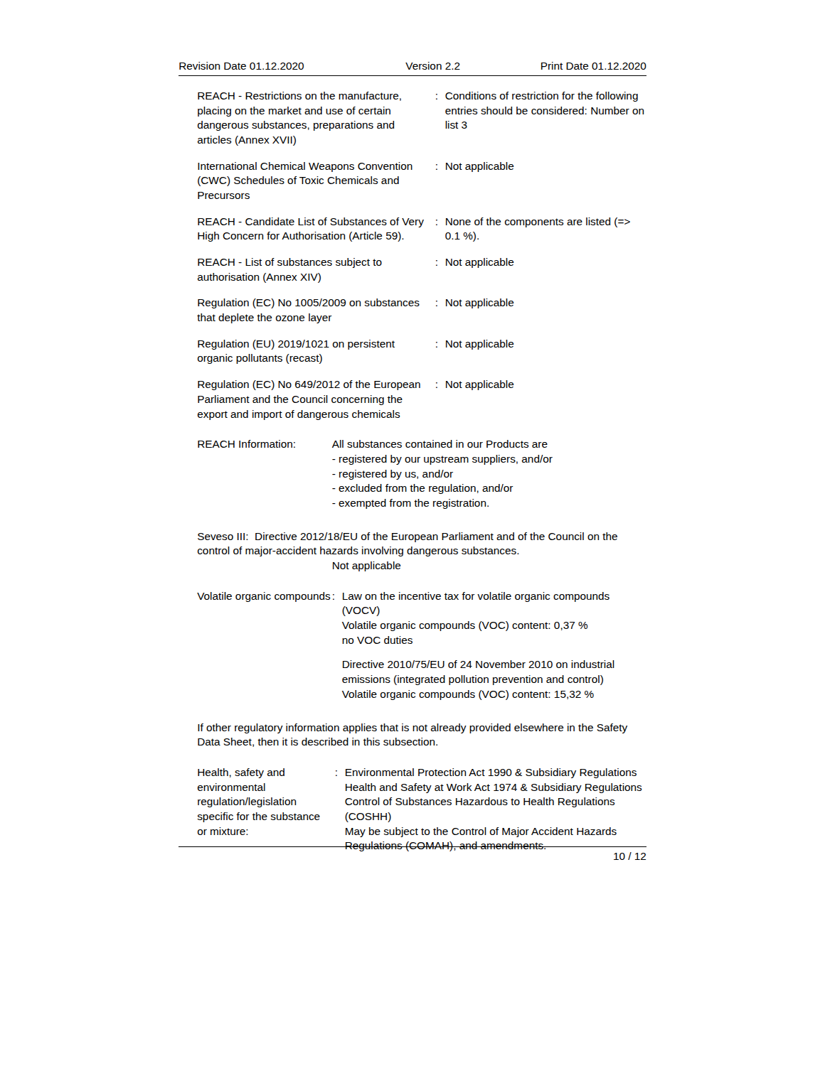Revision Date 01.12.2020
Version 2.2
Print Date 01.12.2020
REACH - Restrictions on the manufacture, placing on the market and use of certain dangerous substances, preparations and articles (Annex XVII)
:
Conditions of restriction for the following entries should be considered: Number on list 3
International Chemical Weapons Convention (CWC) Schedules of Toxic Chemicals and Precursors
:
Not applicable
REACH - Candidate List of Substances of Very High Concern for Authorisation (Article 59).
:
None of the components are listed (=> 0.1 %).
REACH - List of substances subject to authorisation (Annex XIV)
:
Not applicable
Regulation (EC) No 1005/2009 on substances that deplete the ozone layer
:
Not applicable
Regulation (EU) 2019/1021 on persistent organic pollutants (recast)
:
Not applicable
Regulation (EC) No 649/2012 of the European Parliament and the Council concerning the export and import of dangerous chemicals
:
Not applicable
REACH Information:
All substances contained in our Products are
- registered by our upstream suppliers, and/or
- registered by us, and/or
- excluded from the regulation, and/or
- exempted from the registration.
Seveso III: Directive 2012/18/EU of the European Parliament and of the Council on the control of major-accident hazards involving dangerous substances.
Not applicable
Volatile organic compounds
:
Law on the incentive tax for volatile organic compounds (VOCV)
Volatile organic compounds (VOC) content: 0,37 %
no VOC duties
Directive 2010/75/EU of 24 November 2010 on industrial emissions (integrated pollution prevention and control)
Volatile organic compounds (VOC) content: 15,32 %
If other regulatory information applies that is not already provided elsewhere in the Safety Data Sheet, then it is described in this subsection.
Health, safety and environmental regulation/legislation specific for the substance or mixture:
:
Environmental Protection Act 1990 & Subsidiary Regulations
Health and Safety at Work Act 1974 & Subsidiary Regulations
Control of Substances Hazardous to Health Regulations (COSHH)
May be subject to the Control of Major Accident Hazards Regulations (COMAH), and amendments.
10 / 12